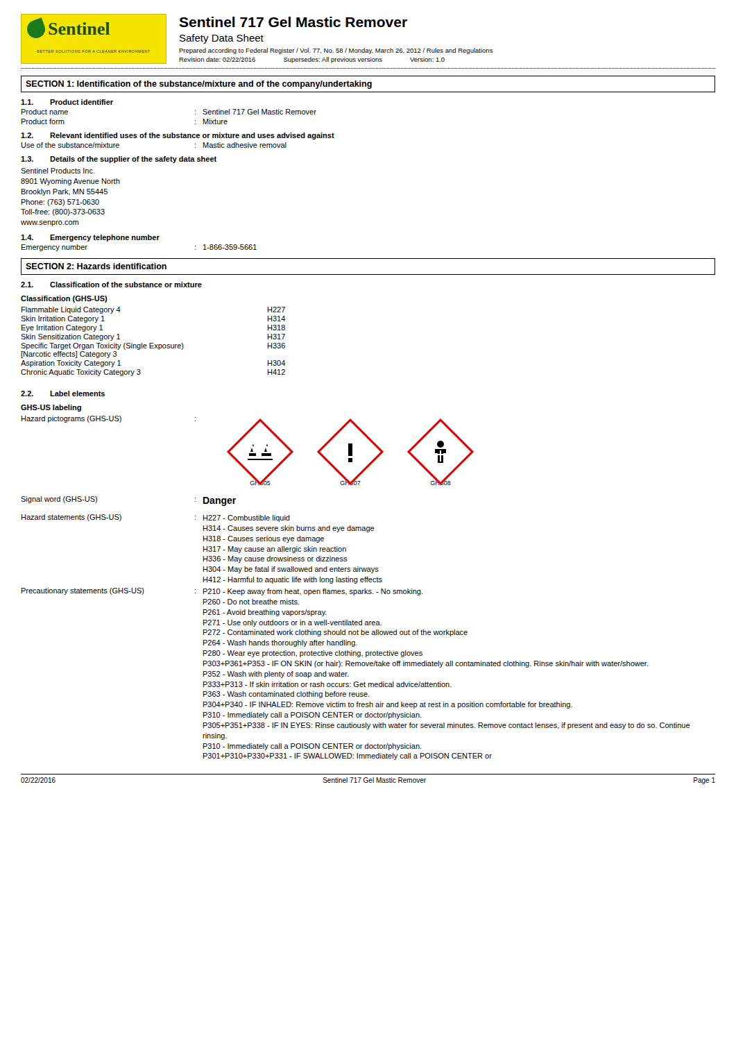Sentinel
BETTER SOLUTIONS FOR A CLEANER ENVIRONMENT
Sentinel 717 Gel Mastic Remover
Safety Data Sheet
Prepared according to Federal Register / Vol. 77, No. 58 / Monday, March 26, 2012 / Rules and Regulations
Revision date: 02/22/2016 Supersedes: All previous versions Version: 1.0
SECTION 1: Identification of the substance/mixture and of the company/undertaking
1.1.
Product identifier
Product name
:
Sentinel 717 Gel Mastic Remover
Product form
:
Mixture
1.2.
Relevant identified uses of the substance or mixture and uses advised against
Use of the substance/mixture
:
Mastic adhesive removal
1.3.
Details of the supplier of the safety data sheet
Sentinel Products Inc.
8901 Wyoming Avenue North
Brooklyn Park, MN 55445
Phone: (763) 571-0630
Toll-free: (800)-373-0633
www.senpro.com
1.4.
Emergency telephone number
Emergency number
:
1-866-359-5661
SECTION 2: Hazards identification
2.1.
Classification of the substance or mixture
Classification (GHS-US)
| Flammable Liquid Category 4 | H227 |
| Skin Irritation Category 1 | H314 |
| Eye Irritation Category 1 | H318 |
| Skin Sensitization Category 1 | H317 |
| Specific Target Organ Toxicity (Single Exposure) [Narcotic effects] Category 3 | H336 |
| Aspiration Toxicity Category 1 | H304 |
| Chronic Aquatic Toxicity Category 3 | H412 |
2.2.
Label elements
GHS-US labeling
Hazard pictograms (GHS-US)
:
GHS05
GHS07
GHS08
Signal word (GHS-US)
:
Danger
Hazard statements (GHS-US)
:
H227 - Combustible liquid
H314 - Causes severe skin burns and eye damage
H318 - Causes serious eye damage
H317 - May cause an allergic skin reaction
H336 - May cause drowsiness or dizziness
H304 - May be fatal if swallowed and enters airways
H412 - Harmful to aquatic life with long lasting effects
Precautionary statements (GHS-US)
:
P210 - Keep away from heat, open flames, sparks. - No smoking.
P260 - Do not breathe mists.
P261 - Avoid breathing vapors/spray.
P271 - Use only outdoors or in a well-ventilated area.
P272 - Contaminated work clothing should not be allowed out of the workplace
P264 - Wash hands thoroughly after handling.
P280 - Wear eye protection, protective clothing, protective gloves
P303+P361+P353 - IF ON SKIN (or hair): Remove/take off immediately all contaminated clothing. Rinse skin/hair with water/shower.
P352 - Wash with plenty of soap and water.
P333+P313 - If skin irritation or rash occurs: Get medical advice/attention.
P363 - Wash contaminated clothing before reuse.
P304+P340 - IF INHALED: Remove victim to fresh air and keep at rest in a position comfortable for breathing.
P310 - Immediately call a POISON CENTER or doctor/physician.
P305+P351+P338 - IF IN EYES: Rinse cautiously with water for several minutes. Remove contact lenses, if present and easy to do so. Continue rinsing.
P310 - Immediately call a POISON CENTER or doctor/physician.
P301+P310+P330+P331 - IF SWALLOWED: Immediately call a POISON CENTER or
02/22/2016 Sentinel 717 Gel Mastic Remover Page 1